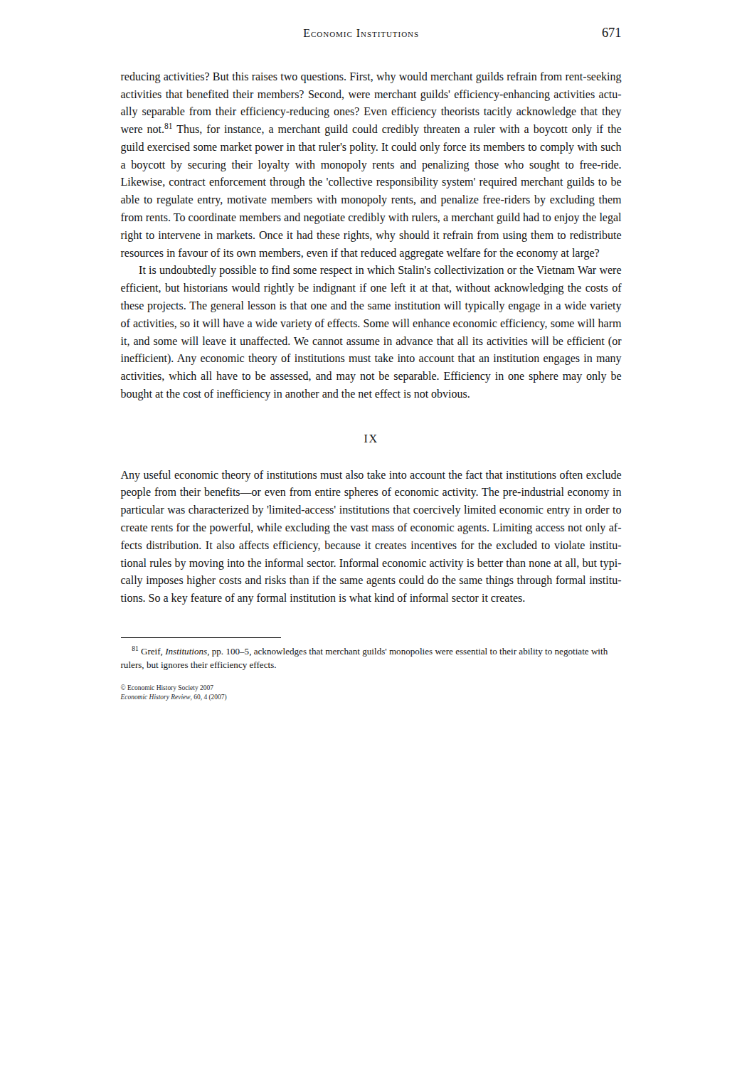Economic Institutions 671
reducing activities? But this raises two questions. First, why would merchant guilds refrain from rent-seeking activities that benefited their members? Second, were merchant guilds' efficiency-enhancing activities actually separable from their efficiency-reducing ones? Even efficiency theorists tacitly acknowledge that they were not.81 Thus, for instance, a merchant guild could credibly threaten a ruler with a boycott only if the guild exercised some market power in that ruler's polity. It could only force its members to comply with such a boycott by securing their loyalty with monopoly rents and penalizing those who sought to free-ride. Likewise, contract enforcement through the 'collective responsibility system' required merchant guilds to be able to regulate entry, motivate members with monopoly rents, and penalize free-riders by excluding them from rents. To coordinate members and negotiate credibly with rulers, a merchant guild had to enjoy the legal right to intervene in markets. Once it had these rights, why should it refrain from using them to redistribute resources in favour of its own members, even if that reduced aggregate welfare for the economy at large?
It is undoubtedly possible to find some respect in which Stalin's collectivization or the Vietnam War were efficient, but historians would rightly be indignant if one left it at that, without acknowledging the costs of these projects. The general lesson is that one and the same institution will typically engage in a wide variety of activities, so it will have a wide variety of effects. Some will enhance economic efficiency, some will harm it, and some will leave it unaffected. We cannot assume in advance that all its activities will be efficient (or inefficient). Any economic theory of institutions must take into account that an institution engages in many activities, which all have to be assessed, and may not be separable. Efficiency in one sphere may only be bought at the cost of inefficiency in another and the net effect is not obvious.
IX
Any useful economic theory of institutions must also take into account the fact that institutions often exclude people from their benefits—or even from entire spheres of economic activity. The pre-industrial economy in particular was characterized by 'limited-access' institutions that coercively limited economic entry in order to create rents for the powerful, while excluding the vast mass of economic agents. Limiting access not only affects distribution. It also affects efficiency, because it creates incentives for the excluded to violate institutional rules by moving into the informal sector. Informal economic activity is better than none at all, but typically imposes higher costs and risks than if the same agents could do the same things through formal institutions. So a key feature of any formal institution is what kind of informal sector it creates.
81 Greif, Institutions, pp. 100–5, acknowledges that merchant guilds' monopolies were essential to their ability to negotiate with rulers, but ignores their efficiency effects.
© Economic History Society 2007
Economic History Review, 60, 4 (2007)